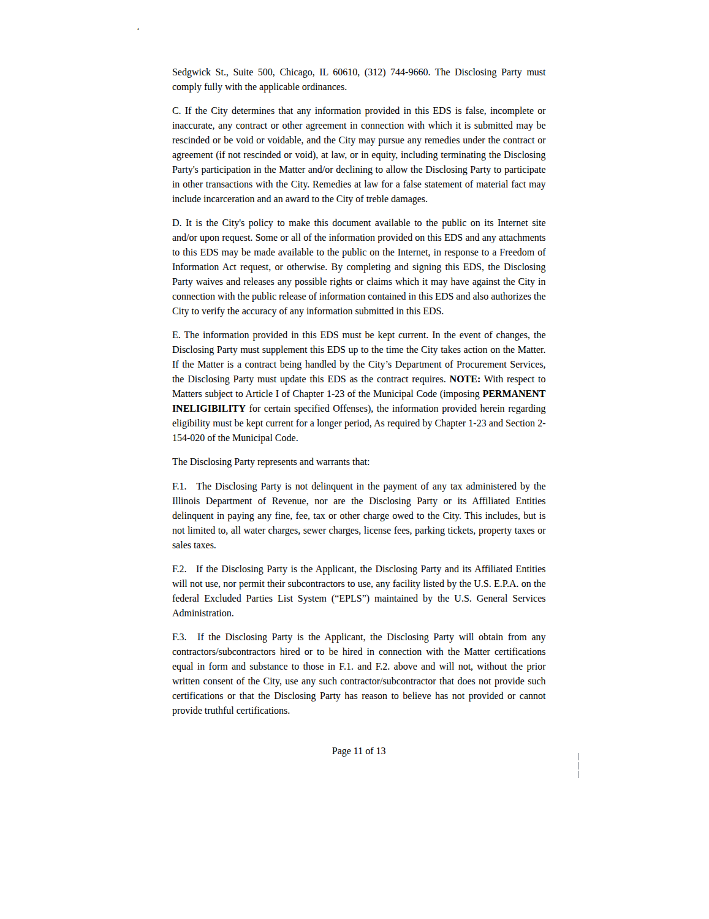‘
Sedgwick St., Suite 500, Chicago, IL 60610, (312) 744-9660. The Disclosing Party must comply fully with the applicable ordinances.
C. If the City determines that any information provided in this EDS is false, incomplete or inaccurate, any contract or other agreement in connection with which it is submitted may be rescinded or be void or voidable, and the City may pursue any remedies under the contract or agreement (if not rescinded or void), at law, or in equity, including terminating the Disclosing Party's participation in the Matter and/or declining to allow the Disclosing Party to participate in other transactions with the City. Remedies at law for a false statement of material fact may include incarceration and an award to the City of treble damages.
D. It is the City's policy to make this document available to the public on its Internet site and/or upon request. Some or all of the information provided on this EDS and any attachments to this EDS may be made available to the public on the Internet, in response to a Freedom of Information Act request, or otherwise. By completing and signing this EDS, the Disclosing Party waives and releases any possible rights or claims which it may have against the City in connection with the public release of information contained in this EDS and also authorizes the City to verify the accuracy of any information submitted in this EDS.
E. The information provided in this EDS must be kept current. In the event of changes, the Disclosing Party must supplement this EDS up to the time the City takes action on the Matter. If the Matter is a contract being handled by the City’s Department of Procurement Services, the Disclosing Party must update this EDS as the contract requires. NOTE: With respect to Matters subject to Article I of Chapter 1-23 of the Municipal Code (imposing PERMANENT INELIGIBILITY for certain specified Offenses), the information provided herein regarding eligibility must be kept current for a longer period, As required by Chapter 1-23 and Section 2-154-020 of the Municipal Code.
The Disclosing Party represents and warrants that:
F.1. The Disclosing Party is not delinquent in the payment of any tax administered by the Illinois Department of Revenue, nor are the Disclosing Party or its Affiliated Entities delinquent in paying any fine, fee, tax or other charge owed to the City. This includes, but is not limited to, all water charges, sewer charges, license fees, parking tickets, property taxes or sales taxes.
F.2. If the Disclosing Party is the Applicant, the Disclosing Party and its Affiliated Entities will not use, nor permit their subcontractors to use, any facility listed by the U.S. E.P.A. on the federal Excluded Parties List System (“EPLS”) maintained by the U.S. General Services Administration.
F.3. If the Disclosing Party is the Applicant, the Disclosing Party will obtain from any contractors/subcontractors hired or to be hired in connection with the Matter certifications equal in form and substance to those in F.1. and F.2. above and will not, without the prior written consent of the City, use any such contractor/subcontractor that does not provide such certifications or that the Disclosing Party has reason to believe has not provided or cannot provide truthful certifications.
Page 11 of 13
|
|
|